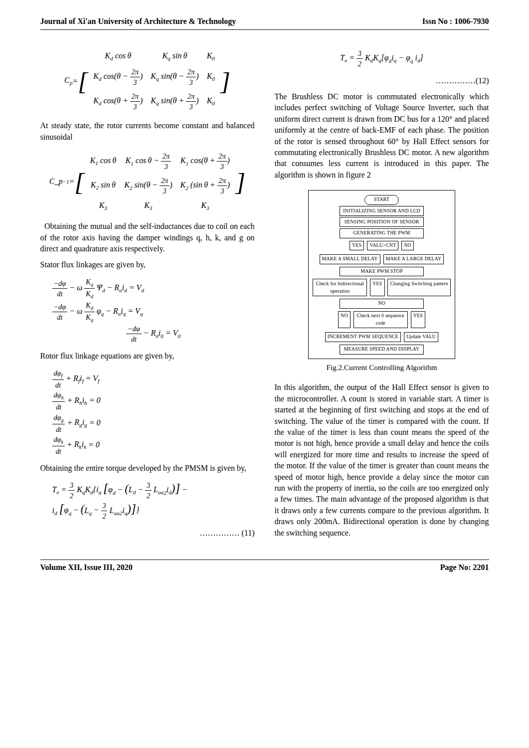Journal of Xi'an University of Architecture & Technology Issn No : 1006-7930
Cp = [
| K d cos θ | K q sin θ | K 0 |
| K d cos(θ − 2π 3 ) | K q sin(θ − 2π 3 ) | K 0 |
| K d cos(θ + 2π 3 ) | K q sin(θ + 2π 3 ) | K 0 |
]
At steady state, the rotor currents become constant and balanced sinusoidal
C_p−1 = [
| K 1 cos θ | K 1 cos θ − 2π 3 | K 1 cos(θ + 2π 3 ) |
| K 2 sin θ | K 2 sin(θ − 2π 3 ) | K 2 (sin θ + 2π 3 ) |
| K 3 | K 3 | K 3 |
]
Obtaining the mutual and the self-inductances due to coil on each of the rotor axis having the damper windings q, h, k, and g on direct and quadrature axis respectively.
Stator flux linkages are given by,
−dφ dt − ω Kq Kd Ψd − Raid = Vd
−dφ dt − ω Kd Kq φq − Raiq = Vq
−dφ dt − Rai0 = V0
Rotor flux linkage equations are given by,
dφf dt + Rfif = Vf
dφh dt + Rhih = 0
dφg dt + Rgig = 0
dφk dt + Rkik = 0
Obtaining the entire torque developed by the PMSM is given by,
Te = 32 KqKd{iq [φd − (Ld − 32 Laa2id)] −
id [φq − (Lq − 32 Laa2iq)]}
…………… (11)
Te = 32 KdKq[φdiq − φq id]
……………(12)
The Brushless DC motor is commutated electronically which includes perfect switching of Voltage Source Inverter, such that uniform direct current is drawn from DC bus for a 120° and placed uniformly at the centre of back-EMF of each phase. The position of the rotor is sensed throughout 60° by Hall Effect sensors for commutating electronically Brushless DC motor. A new algorithm that consumes less current is introduced in this paper. The algorithm is shown in figure 2
START
INITIALIZING SENSOR AND LCD
SENSING POSITION OF SENSOR
GENERATING THE PWM
YES
VALU>CNT
NO
MAKE A SMALL DELAY
MAKE A LARGE DELAY
MAKE PWM STOP
Check for bidirectional operation
YES
Changing Switching pattern
NO
NO
Check next 6 sequence code
YES
INCREMENT PWM SEQUENCE
Update VALU
MEASURE SPEED AND DISPLAY
Fig.2.Current Controlling Algorithm
In this algorithm, the output of the Hall Effect sensor is given to the microcontroller. A count is stored in variable start. A timer is started at the beginning of first switching and stops at the end of switching. The value of the timer is compared with the count. If the value of the timer is less than count means the speed of the motor is not high, hence provide a small delay and hence the coils will energized for more time and results to increase the speed of the motor. If the value of the timer is greater than count means the speed of motor high, hence provide a delay since the motor can run with the property of inertia, so the coils are too energized only a few times. The main advantage of the proposed algorithm is that it draws only a few currents compare to the previous algorithm. It draws only 200mA. Bidirectional operation is done by changing the switching sequence.
Volume XII, Issue III, 2020 Page No: 2201